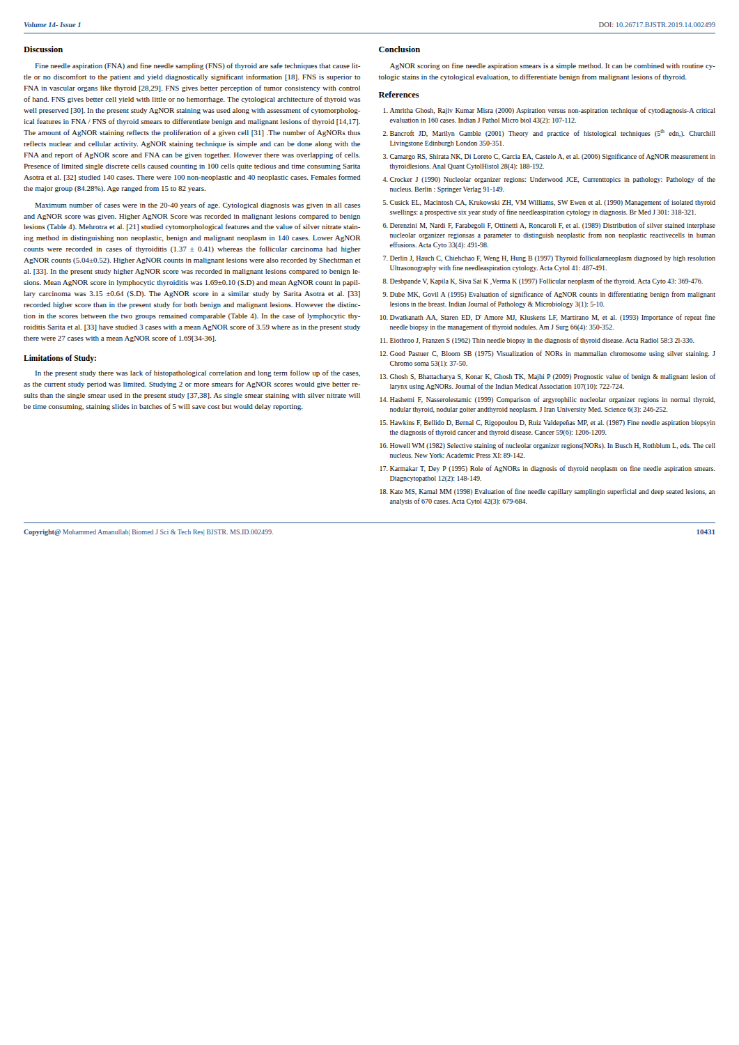Volume 14- Issue 1
DOI: 10.26717.BJSTR.2019.14.002499
Discussion
Fine needle aspiration (FNA) and fine needle sampling (FNS) of thyroid are safe techniques that cause little or no discomfort to the patient and yield diagnostically significant information [18]. FNS is superior to FNA in vascular organs like thyroid [28,29]. FNS gives better perception of tumor consistency with control of hand. FNS gives better cell yield with little or no hemorrhage. The cytological architecture of thyroid was well preserved [30]. In the present study AgNOR staining was used along with assessment of cytomorphological features in FNA / FNS of thyroid smears to differentiate benign and malignant lesions of thyroid [14,17]. The amount of AgNOR staining reflects the proliferation of a given cell [31] .The number of AgNORs thus reflects nuclear and cellular activity. AgNOR staining technique is simple and can be done along with the FNA and report of AgNOR score and FNA can be given together. However there was overlapping of cells. Presence of limited single discrete cells caused counting in 100 cells quite tedious and time consuming Sarita Asotra et al. [32] studied 140 cases. There were 100 non-neoplastic and 40 neoplastic cases. Females formed the major group (84.28%). Age ranged from 15 to 82 years.
Maximum number of cases were in the 20-40 years of age. Cytological diagnosis was given in all cases and AgNOR score was given. Higher AgNOR Score was recorded in malignant lesions compared to benign lesions (Table 4). Mehrotra et al. [21] studied cytomorphological features and the value of silver nitrate staining method in distinguishing non neoplastic, benign and malignant neoplasm in 140 cases. Lower AgNOR counts were recorded in cases of thyroiditis (1.37 ± 0.41) whereas the follicular carcinoma had higher AgNOR counts (5.04±0.52). Higher AgNOR counts in malignant lesions were also recorded by Shechtman et al. [33]. In the present study higher AgNOR score was recorded in malignant lesions compared to benign lesions. Mean AgNOR score in lymphocytic thyroiditis was 1.69±0.10 (S.D) and mean AgNOR count in papillary carcinoma was 3.15 ±0.64 (S.D). The AgNOR score in a similar study by Sarita Asotra et al. [33] recorded higher score than in the present study for both benign and malignant lesions. However the distinction in the scores between the two groups remained comparable (Table 4). In the case of lymphocytic thyroiditis Sarita et al. [33] have studied 3 cases with a mean AgNOR score of 3.59 where as in the present study there were 27 cases with a mean AgNOR score of 1.69[34-36].
Limitations of Study:
In the present study there was lack of histopathological correlation and long term follow up of the cases, as the current study period was limited. Studying 2 or more smears for AgNOR scores would give better results than the single smear used in the present study [37,38]. As single smear staining with silver nitrate will be time consuming, staining slides in batches of 5 will save cost but would delay reporting.
Conclusion
AgNOR scoring on fine needle aspiration smears is a simple method. It can be combined with routine cytologic stains in the cytological evaluation, to differentiate benign from malignant lesions of thyroid.
References
Amritha Ghosh, Rajiv Kumar Misra (2000) Aspiration versus non-aspiration technique of cytodiagnosis-A critical evaluation in 160 cases. Indian J Pathol Micro biol 43(2): 107-112.
Bancroft JD, Marilyn Gamble (2001) Theory and practice of histological techniques (5th edn,). Churchill Livingstone Edinburgh London 350-351.
Camargo RS, Shirata NK, Di Loreto C, Garcia EA, Castelo A, et al. (2006) Significance of AgNOR measurement in thyroidlesions. Anal Quant CytolHistol 28(4): 188-192.
Crocker J (1990) Nucleolar organizer regions: Underwood JCE, Currenttopics in pathology: Pathology of the nucleus. Berlin : Springer Verlag 91-149.
Cusick EL, Macintosh CA, Krukowski ZH, VM Williams, SW Ewen et al. (1990) Management of isolated thyroid swellings: a prospective six year study of fine needleaspiration cytology in diagnosis. Br Med J 301: 318-321.
Derenzini M, Nardi F, Farabegoli F, Ottinetti A, Roncaroli F, et al. (1989) Distribution of silver stained interphase nucleolar organizer regionsas a parameter to distinguish neoplastic from non neoplastic reactivecells in human effusions. Acta Cyto 33(4): 491-98.
Derlin J, Hauch C, Chiehchao F, Weng H, Hung B (1997) Thyroid follicularneoplasm diagnosed by high resolution Ultrasonography with fine needleaspiration cytology. Acta Cytol 41: 487-491.
Desbpande V, Kapila K, Siva Sai K ,Verma K (1997) Follicular neoplasm of the thyroid. Acta Cyto 43: 369-476.
Dube MK, Govil A (1995) Evaluation of significance of AgNOR counts in differentiating benign from malignant lesions in the breast. Indian Journal of Pathology & Microbiology 3(1): 5-10.
Dwatkanath AA, Staren ED, D' Amore MJ, Kluskens LF, Martirano M, et al. (1993) Importance of repeat fine needle biopsy in the management of thyroid nodules. Am J Surg 66(4): 350-352.
Eiothroo J, Franzen S (1962) Thin needle biopsy in the diagnosis of thyroid disease. Acta Radiol 58:3 2l-336.
Good Pastuer C, Bloom SB (1975) Visualization of NORs in mammalian chromosome using silver staining. J Chromo soma 53(1): 37-50.
Ghosh S, Bhattacharya S, Konar K, Ghosh TK, Majhi P (2009) Prognostic value of benign & malignant lesion of larynx using AgNORs. Journal of the Indian Medical Association 107(10): 722-724.
Hashemi F, Nasserolestamic (1999) Comparison of argyrophilic nucleolar organizer regions in normal thyroid, nodular thyroid, nodular goiter andthyroid neoplasm. J Iran University Med. Science 6(3): 246-252.
Hawkins F, Bellido D, Bernal C, Rigopoulou D, Ruiz Valdepeñas MP, et al. (1987) Fine needle aspiration biopsyin the diagnosis of thyroid cancer and thyroid disease. Cancer 59(6): 1206-1209.
Howell WM (1982) Selective staining of nucleolar organizer regions(NORs). In Busch H, Rothblum L, eds. The cell nucleus. New York: Academic Press XI: 89-142.
Karmakar T, Dey P (1995) Role of AgNORs in diagnosis of thyroid neoplasm on fine needle aspiration smears. Diagncytopathol 12(2): 148-149.
Kate MS, Kamal MM (1998) Evaluation of fine needle capillary samplingin superficial and deep seated lesions, an analysis of 670 cases. Acta Cytol 42(3): 679-684.
Copyright@ Mohammed Amanullah| Biomed J Sci & Tech Res| BJSTR. MS.ID.002499.
10431